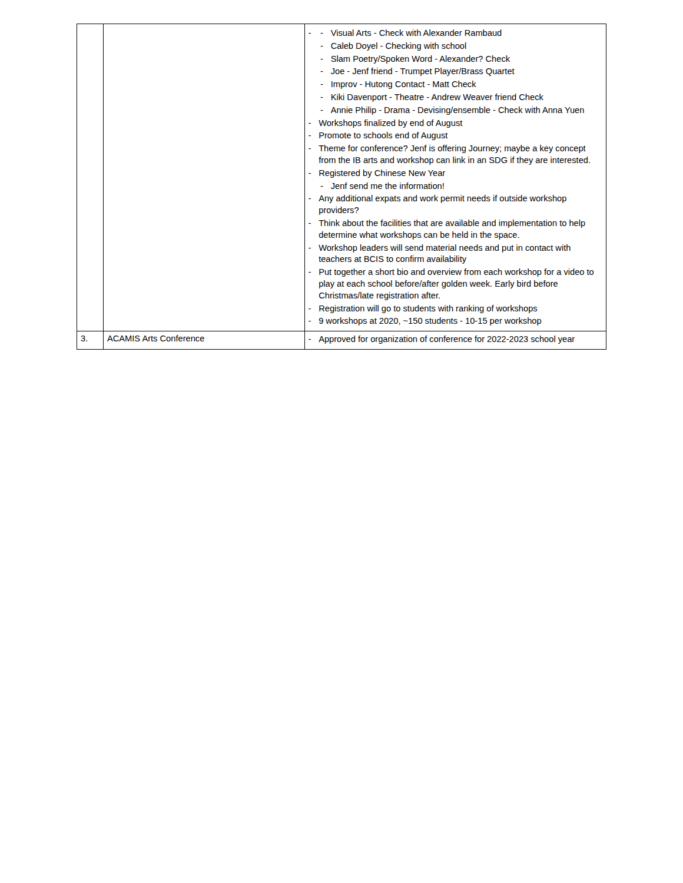| | | Visual Arts - Check with Alexander Rambaud Caleb Doyel - Checking with school Slam Poetry/Spoken Word - Alexander? Check Joe - Jenf friend - Trumpet Player/Brass Quartet Improv - Hutong Contact - Matt Check Kiki Davenport - Theatre - Andrew Weaver friend Check Annie Philip - Drama - Devising/ensemble - Check with Anna Yuen Workshops finalized by end of August Promote to schools end of August Theme for conference? Jenf is offering Journey; maybe a key concept from the IB arts and workshop can link in an SDG if they are interested. Registered by Chinese New Year Jenf send me the information! Any additional expats and work permit needs if outside workshop providers? Think about the facilities that are available and implementation to help determine what workshops can be held in the space. Workshop leaders will send material needs and put in contact with teachers at BCIS to confirm availability Put together a short bio and overview from each workshop for a video to play at each school before/after golden week. Early bird before Christmas/late registration after. Registration will go to students with ranking of workshops 9 workshops at 2020, ~150 students - 10-15 per workshop |
| 3. | ACAMIS Arts Conference | Approved for organization of conference for 2022-2023 school year |